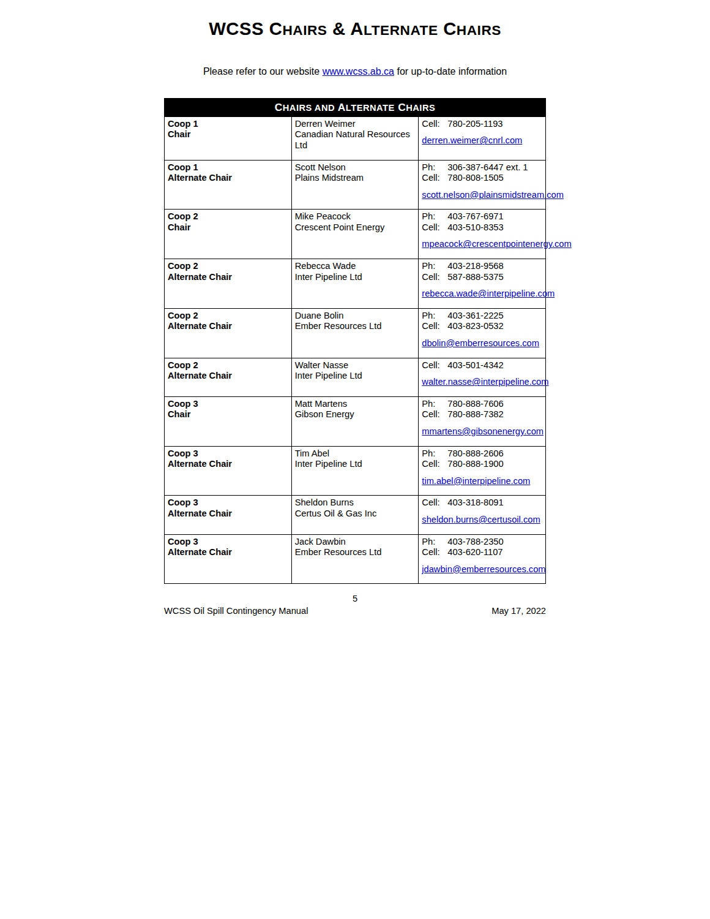WCSS CHAIRS & ALTERNATE CHAIRS
Please refer to our website www.wcss.ab.ca for up-to-date information
| C HAIRS AND A LTERNATE C HAIRS |
| --- |
| Coop 1 Chair | Derren Weimer Canadian Natural Resources Ltd | Cell: 780-205-1193 derren.weimer@cnrl.com |
| Coop 1 Alternate Chair | Scott Nelson Plains Midstream | Ph: 306-387-6447 ext. 1 Cell: 780-808-1505 scott.nelson@plainsmidstream.com |
| Coop 2 Chair | Mike Peacock Crescent Point Energy | Ph: 403-767-6971 Cell: 403-510-8353 mpeacock@crescentpointenergy.com |
| Coop 2 Alternate Chair | Rebecca Wade Inter Pipeline Ltd | Ph: 403-218-9568 Cell: 587-888-5375 rebecca.wade@interpipeline.com |
| Coop 2 Alternate Chair | Duane Bolin Ember Resources Ltd | Ph: 403-361-2225 Cell: 403-823-0532 dbolin@emberresources.com |
| Coop 2 Alternate Chair | Walter Nasse Inter Pipeline Ltd | Cell: 403-501-4342 walter.nasse@interpipeline.com |
| Coop 3 Chair | Matt Martens Gibson Energy | Ph: 780-888-7606 Cell: 780-888-7382 mmartens@gibsonenergy.com |
| Coop 3 Alternate Chair | Tim Abel Inter Pipeline Ltd | Ph: 780-888-2606 Cell: 780-888-1900 tim.abel@interpipeline.com |
| Coop 3 Alternate Chair | Sheldon Burns Certus Oil & Gas Inc | Cell: 403-318-8091 sheldon.burns@certusoil.com |
| Coop 3 Alternate Chair | Jack Dawbin Ember Resources Ltd | Ph: 403-788-2350 Cell: 403-620-1107 jdawbin@emberresources.com |
5
WCSS Oil Spill Contingency Manual May 17, 2022